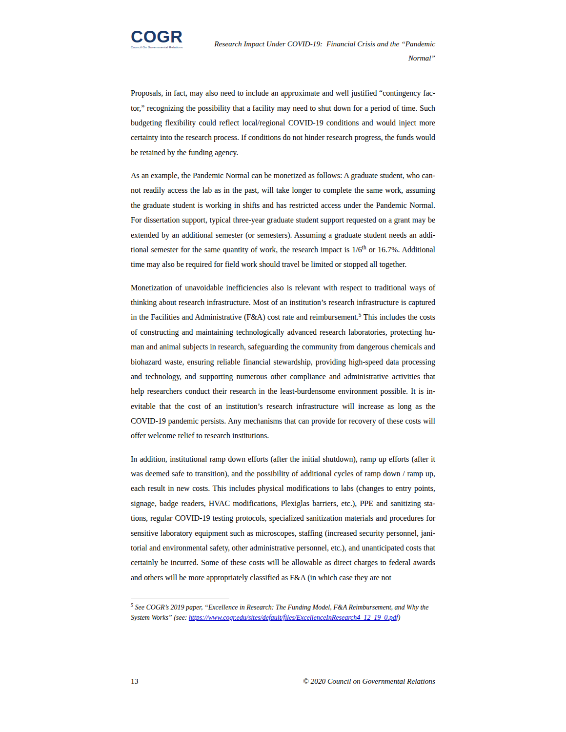COGR
Council On Governmental Relations
Research Impact Under COVID-19: Financial Crisis and the “Pandemic Normal”
Proposals, in fact, may also need to include an approximate and well justified “contingency factor,” recognizing the possibility that a facility may need to shut down for a period of time. Such budgeting flexibility could reflect local/regional COVID-19 conditions and would inject more certainty into the research process. If conditions do not hinder research progress, the funds would be retained by the funding agency.
As an example, the Pandemic Normal can be monetized as follows: A graduate student, who cannot readily access the lab as in the past, will take longer to complete the same work, assuming the graduate student is working in shifts and has restricted access under the Pandemic Normal. For dissertation support, typical three-year graduate student support requested on a grant may be extended by an additional semester (or semesters). Assuming a graduate student needs an additional semester for the same quantity of work, the research impact is 1/6th or 16.7%. Additional time may also be required for field work should travel be limited or stopped all together.
Monetization of unavoidable inefficiencies also is relevant with respect to traditional ways of thinking about research infrastructure. Most of an institution’s research infrastructure is captured in the Facilities and Administrative (F&A) cost rate and reimbursement.5 This includes the costs of constructing and maintaining technologically advanced research laboratories, protecting human and animal subjects in research, safeguarding the community from dangerous chemicals and biohazard waste, ensuring reliable financial stewardship, providing high-speed data processing and technology, and supporting numerous other compliance and administrative activities that help researchers conduct their research in the least-burdensome environment possible. It is inevitable that the cost of an institution’s research infrastructure will increase as long as the COVID-19 pandemic persists. Any mechanisms that can provide for recovery of these costs will offer welcome relief to research institutions.
In addition, institutional ramp down efforts (after the initial shutdown), ramp up efforts (after it was deemed safe to transition), and the possibility of additional cycles of ramp down / ramp up, each result in new costs. This includes physical modifications to labs (changes to entry points, signage, badge readers, HVAC modifications, Plexiglas barriers, etc.), PPE and sanitizing stations, regular COVID-19 testing protocols, specialized sanitization materials and procedures for sensitive laboratory equipment such as microscopes, staffing (increased security personnel, janitorial and environmental safety, other administrative personnel, etc.), and unanticipated costs that certainly be incurred. Some of these costs will be allowable as direct charges to federal awards and others will be more appropriately classified as F&A (in which case they are not
5 See COGR’s 2019 paper, “Excellence in Research: The Funding Model, F&A Reimbursement, and Why the System Works” (see: https://www.cogr.edu/sites/default/files/ExcellenceInResearch4_12_19_0.pdf)
13 © 2020 Council on Governmental Relations